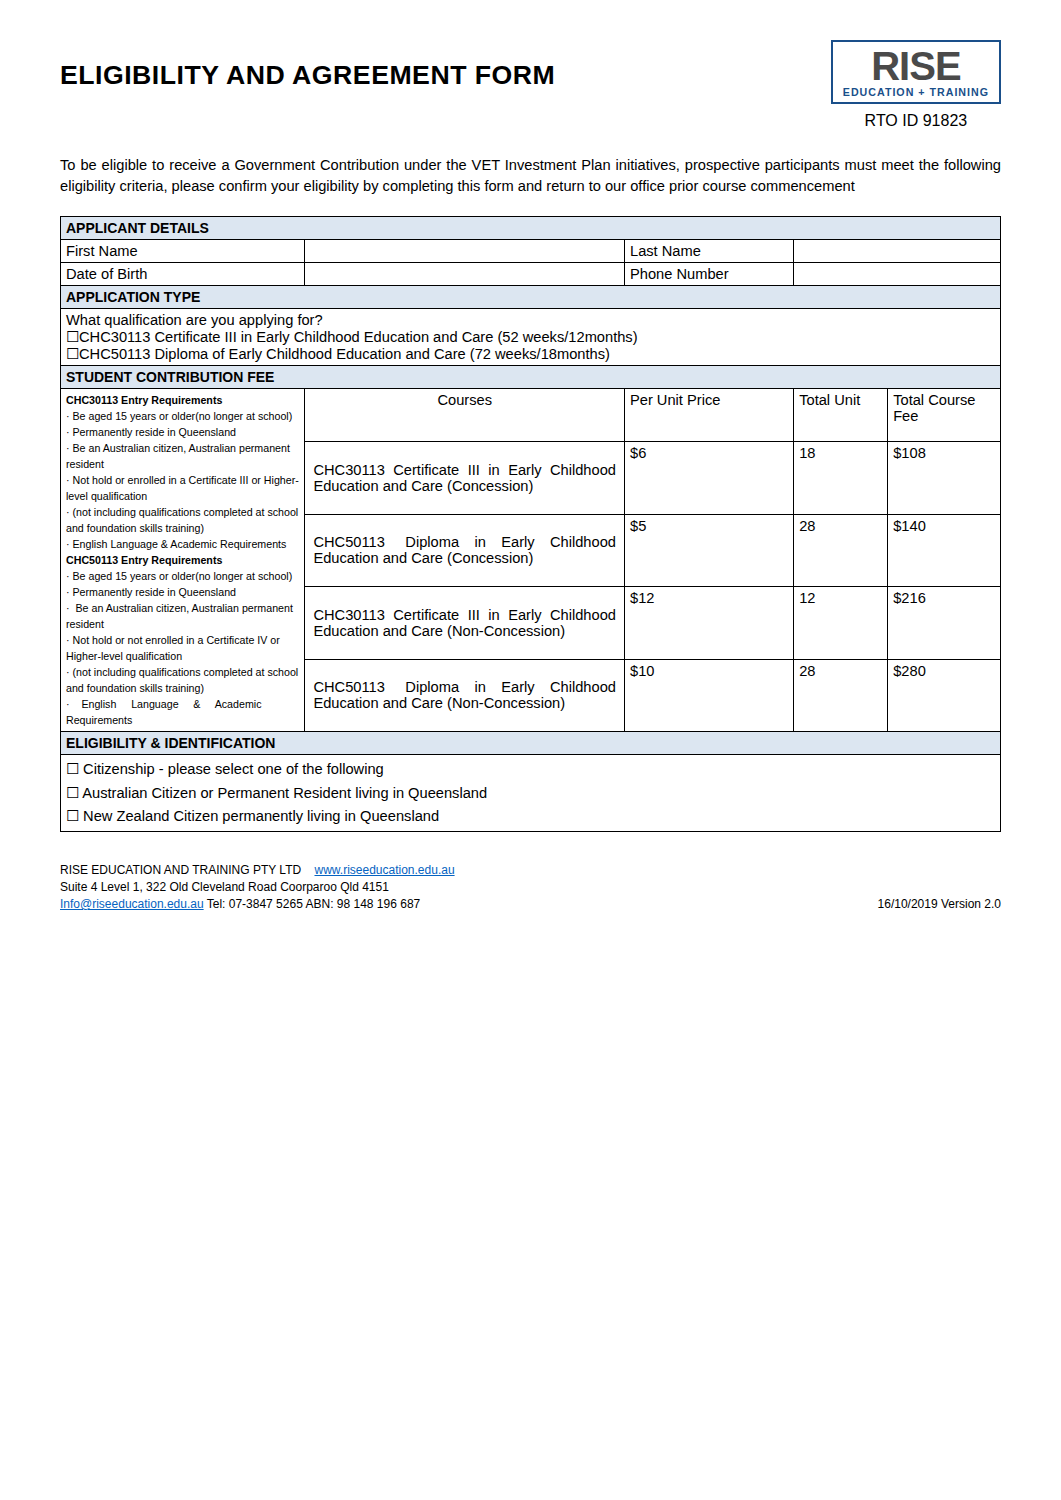ELIGIBILITY AND AGREEMENT FORM
RISE
EDUCATION + TRAINING
RTO ID 91823
To be eligible to receive a Government Contribution under the VET Investment Plan initiatives, prospective participants must meet the following eligibility criteria, please confirm your eligibility by completing this form and return to our office prior course commencement
| APPLICANT DETAILS |
| First Name | | Last Name | |
| Date of Birth | | Phone Number | |
| APPLICATION TYPE |
| What qualification are you applying for? ☐ CHC30113 Certificate III in Early Childhood Education and Care (52 weeks/12months) ☐ CHC50113 Diploma of Early Childhood Education and Care (72 weeks/18months) |
| STUDENT CONTRIBUTION FEE |
| CHC30113 Entry Requirements · Be aged 15 years or older(no longer at school) · Permanently reside in Queensland · Be an Australian citizen, Australian permanent resident · Not hold or enrolled in a Certificate III or Higher-level qualification · (not including qualifications completed at school and foundation skills training) · English Language & Academic Requirements CHC50113 Entry Requirements · Be aged 15 years or older(no longer at school) · Permanently reside in Queensland · Be an Australian citizen, Australian permanent resident · Not hold or not enrolled in a Certificate IV or Higher-level qualification · (not including qualifications completed at school and foundation skills training) · English Language & Academic Requirements | Courses | Per Unit Price | Total Unit | Total Course Fee |
| CHC30113 Certificate III in Early Childhood Education and Care (Concession) | $6 | 18 | $108 |
| CHC50113 Diploma in Early Childhood Education and Care (Concession) | $5 | 28 | $140 |
| CHC30113 Certificate III in Early Childhood Education and Care (Non-Concession) | $12 | 12 | $216 |
| CHC50113 Diploma in Early Childhood Education and Care (Non-Concession) | $10 | 28 | $280 |
| ELIGIBILITY & IDENTIFICATION |
| ☐ Citizenship - please select one of the following ☐ Australian Citizen or Permanent Resident living in Queensland ☐ New Zealand Citizen permanently living in Queensland |
RISE EDUCATION AND TRAINING PTY LTD www.riseeducation.edu.au
Suite 4 Level 1, 322 Old Cleveland Road Coorparoo Qld 4151
Info@riseeducation.edu.au Tel: 07-3847 5265 ABN: 98 148 196 687 16/10/2019 Version 2.0